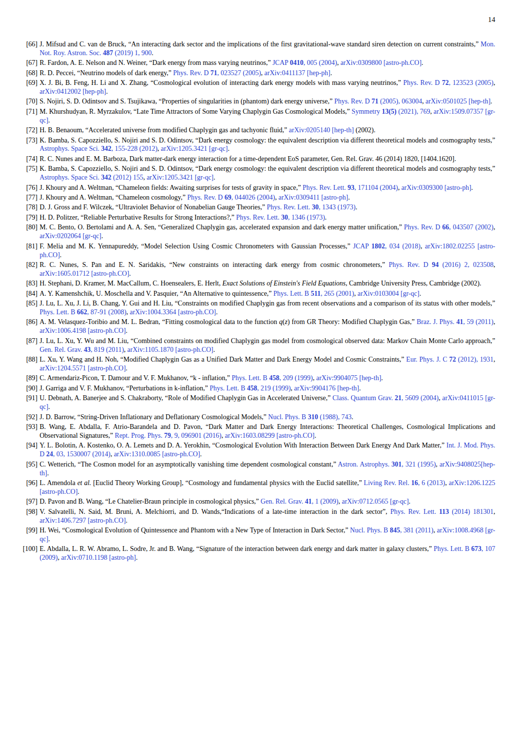14
[66] J. Mifsud and C. van de Bruck, “An interacting dark sector and the implications of the first gravitational-wave standard siren detection on current constraints,” Mon. Not. Roy. Astron. Soc. 487 (2019) 1, 900.
[67] R. Fardon, A. E. Nelson and N. Weiner, “Dark energy from mass varying neutrinos,” JCAP 0410, 005 (2004), arXiv:0309800 [astro-ph.CO].
[68] R. D. Peccei, “Neutrino models of dark energy,” Phys. Rev. D 71, 023527 (2005), arXiv:0411137 [hep-ph].
[69] X. J. Bi, B. Feng, H. Li and X. Zhang, “Cosmological evolution of interacting dark energy models with mass varying neutrinos,” Phys. Rev. D 72, 123523 (2005), arXiv:0412002 [hep-ph].
[70] S. Nojiri, S. D. Odintsov and S. Tsujikawa, “Properties of singularities in (phantom) dark energy universe,” Phys. Rev. D 71 (2005), 063004, arXiv:0501025 [hep-th].
[71] M. Khurshudyan, R. Myrzakulov, “Late Time Attractors of Some Varying Chaplygin Gas Cosmological Models,” Symmetry 13(5) (2021), 769, arXiv:1509.07357 [gr-qc].
[72] H. B. Benaoum, “Accelerated universe from modified Chaplygin gas and tachyonic fluid,” arXiv:0205140 [hep-th] (2002).
[73] K. Bamba, S. Capozziello, S. Nojiri and S. D. Odintsov, “Dark energy cosmology: the equivalent description via different theoretical models and cosmography tests,” Astrophys. Space Sci. 342, 155-228 (2012), arXiv:1205.3421 [gr-qc].
[74] R. C. Nunes and E. M. Barboza, Dark matter-dark energy interaction for a time-dependent EoS parameter, Gen. Rel. Grav. 46 (2014) 1820, [1404.1620].
[75] K. Bamba, S. Capozziello, S. Nojiri and S. D. Odintsov, “Dark energy cosmology: the equivalent description via different theoretical models and cosmography tests,” Astrophys. Space Sci. 342 (2012) 155, arXiv:1205.3421 [gr-qc].
[76] J. Khoury and A. Weltman, “Chameleon fields: Awaiting surprises for tests of gravity in space,” Phys. Rev. Lett. 93, 171104 (2004), arXiv:0309300 [astro-ph].
[77] J. Khoury and A. Weltman, “Chameleon cosmology,” Phys. Rev. D 69, 044026 (2004), arXiv:0309411 [astro-ph].
[78] D. J. Gross and F. Wilczek, “Ultraviolet Behavior of Nonabelian Gauge Theories,” Phys. Rev. Lett. 30, 1343 (1973).
[79] H. D. Politzer, “Reliable Perturbative Results for Strong Interactions?,” Phys. Rev. Lett. 30, 1346 (1973).
[80] M. C. Bento, O. Bertolami and A. A. Sen, “Generalized Chaplygin gas, accelerated expansion and dark energy matter unification,” Phys. Rev. D 66, 043507 (2002), arXiv:0202064 [gr-qc].
[81] F. Melia and M. K. Yennapureddy, “Model Selection Using Cosmic Chronometers with Gaussian Processes,” JCAP 1802, 034 (2018), arXiv:1802.02255 [astro-ph.CO].
[82] R. C. Nunes, S. Pan and E. N. Saridakis, “New constraints on interacting dark energy from cosmic chronometers,” Phys. Rev. D 94 (2016) 2, 023508, arXiv:1605.01712 [astro-ph.CO].
[83] H. Stephani, D. Kramer, M. MacCallum, C. Hoensealers, E. Herlt, Exact Solutions of Einstein's Field Equations, Cambridge University Press, Cambridge (2002).
[84] A. Y. Kamenshchik, U. Moschella and V. Pasquier, “An Alternative to quintessence,” Phys. Lett. B 511, 265 (2001), arXiv:0103004 [gr-qc].
[85] J. Lu, L. Xu, J. Li, B. Chang, Y. Gui and H. Liu, “Constraints on modified Chaplygin gas from recent observations and a comparison of its status with other models,” Phys. Lett. B 662, 87-91 (2008), arXiv:1004.3364 [astro-ph.CO].
[86] A. M. Velasquez-Toribio and M. L. Bedran, “Fitting cosmological data to the function q(z) from GR Theory: Modified Chaplygin Gas,” Braz. J. Phys. 41, 59 (2011), arXiv:1006.4198 [astro-ph.CO].
[87] J. Lu, L. Xu, Y. Wu and M. Liu, “Combined constraints on modified Chaplygin gas model from cosmological observed data: Markov Chain Monte Carlo approach,” Gen. Rel. Grav. 43, 819 (2011), arXiv:1105.1870 [astro-ph.CO].
[88] L. Xu, Y. Wang and H. Noh, “Modified Chaplygin Gas as a Unified Dark Matter and Dark Energy Model and Cosmic Constraints,” Eur. Phys. J. C 72 (2012), 1931, arXiv:1204.5571 [astro-ph.CO].
[89] C. Armendariz-Picon, T. Damour and V. F. Mukhanov, “k - inflation,” Phys. Lett. B 458, 209 (1999), arXiv:9904075 [hep-th].
[90] J. Garriga and V. F. Mukhanov, “Perturbations in k-inflation,” Phys. Lett. B 458, 219 (1999), arXiv:9904176 [hep-th].
[91] U. Debnath, A. Banerjee and S. Chakraborty, “Role of Modified Chaplygin Gas in Accelerated Universe,” Class. Quantum Grav. 21, 5609 (2004), arXiv:0411015 [gr-qc].
[92] J. D. Barrow, “String-Driven Inflationary and Deflationary Cosmological Models,” Nucl. Phys. B 310 (1988), 743.
[93] B. Wang, E. Abdalla, F. Atrio-Barandela and D. Pavon, “Dark Matter and Dark Energy Interactions: Theoretical Challenges, Cosmological Implications and Observational Signatures,” Rept. Prog. Phys. 79, 9, 096901 (2016), arXiv:1603.08299 [astro-ph.CO].
[94] Y. L. Bolotin, A. Kostenko, O. A. Lemets and D. A. Yerokhin, “Cosmological Evolution With Interaction Between Dark Energy And Dark Matter,” Int. J. Mod. Phys. D 24, 03, 1530007 (2014), arXiv:1310.0085 [astro-ph.CO].
[95] C. Wetterich, “The Cosmon model for an asymptotically vanishing time dependent cosmological constant,” Astron. Astrophys. 301, 321 (1995), arXiv:9408025[hep-th].
[96] L. Amendola et al. [Euclid Theory Working Group], “Cosmology and fundamental physics with the Euclid satellite,” Living Rev. Rel. 16, 6 (2013), arXiv:1206.1225 [astro-ph.CO].
[97] D. Pavon and B. Wang, “Le Chatelier-Braun principle in cosmological physics,” Gen. Rel. Grav. 41, 1 (2009), arXiv:0712.0565 [gr-qc].
[98] V. Salvatelli, N. Said, M. Bruni, A. Melchiorri, and D. Wands,“Indications of a late-time interaction in the dark sector”, Phys. Rev. Lett. 113 (2014) 181301, arXiv:1406.7297 [astro-ph.CO].
[99] H. Wei, “Cosmological Evolution of Quintessence and Phantom with a New Type of Interaction in Dark Sector,” Nucl. Phys. B 845, 381 (2011), arXiv:1008.4968 [gr-qc].
[100] E. Abdalla, L. R. W. Abramo, L. Sodre, Jr. and B. Wang, “Signature of the interaction between dark energy and dark matter in galaxy clusters,” Phys. Lett. B 673, 107 (2009), arXiv:0710.1198 [astro-ph].